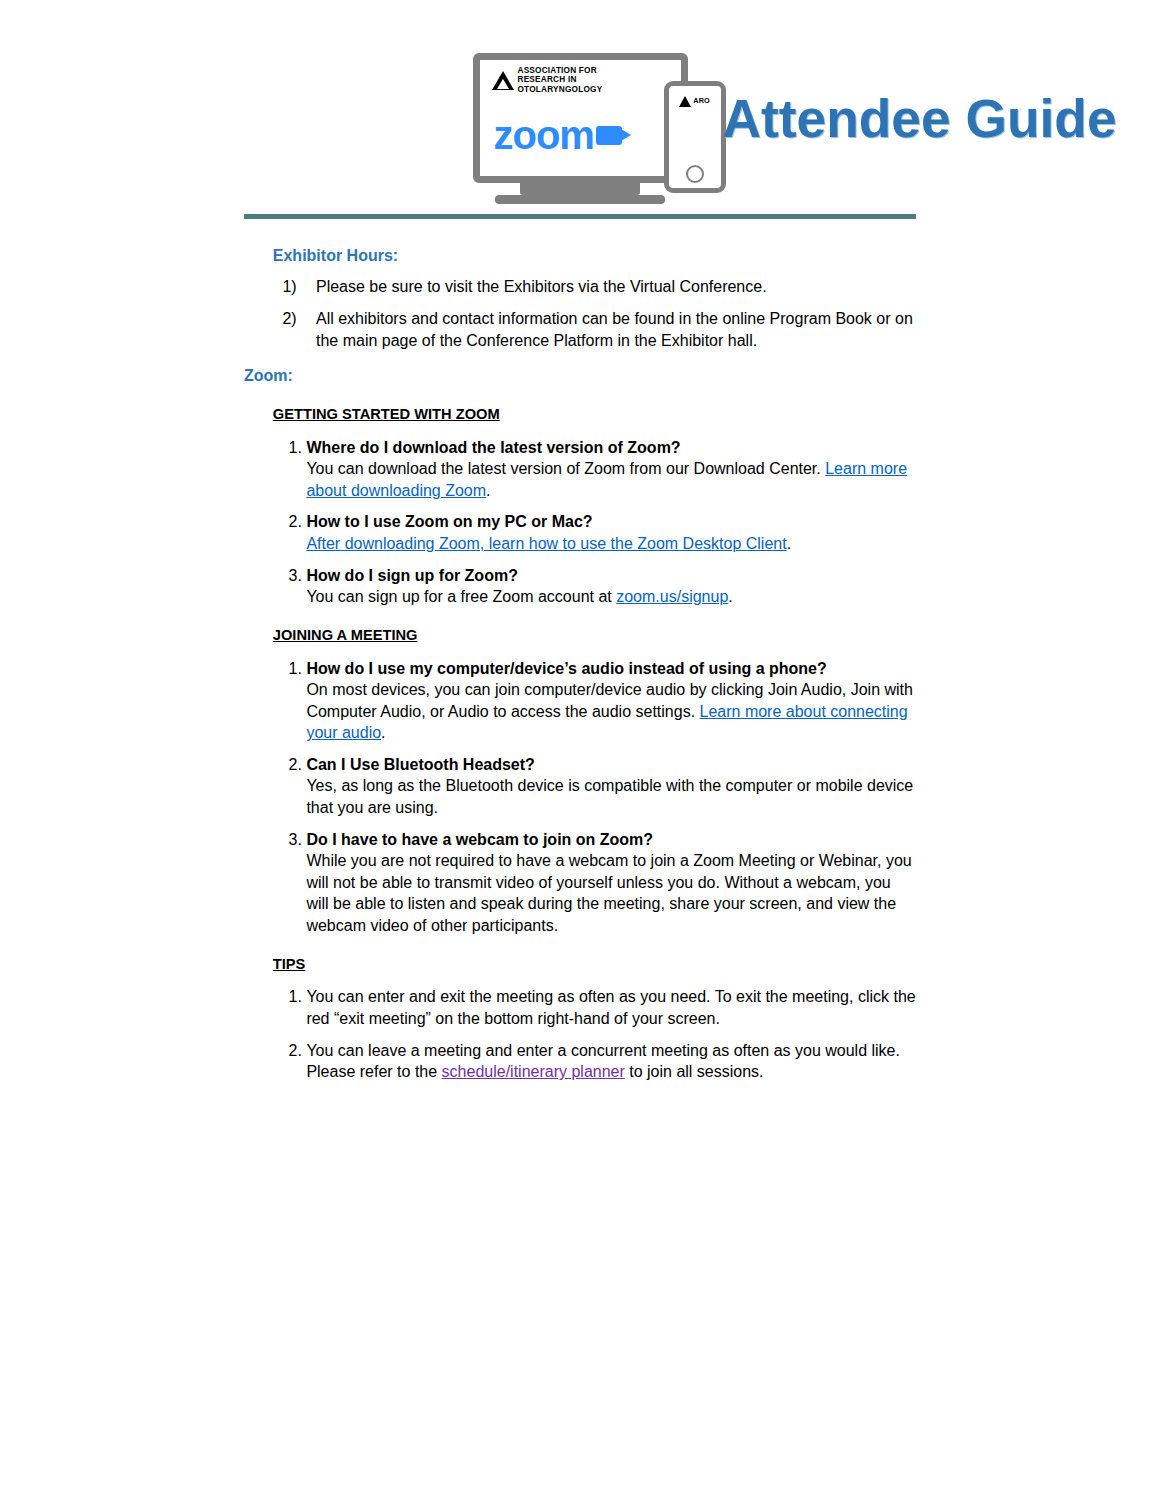ASSOCIATION FOR
RESEARCH IN
OTOLARYNGOLOGY
zoom
ARO
Attendee Guide
Exhibitor Hours:
Please be sure to visit the Exhibitors via the Virtual Conference.
All exhibitors and contact information can be found in the online Program Book or on the main page of the Conference Platform in the Exhibitor hall.
Zoom:
GETTING STARTED WITH ZOOM
Where do I download the latest version of Zoom?
You can download the latest version of Zoom from our Download Center. Learn more about downloading Zoom.
How to I use Zoom on my PC or Mac?
After downloading Zoom, learn how to use the Zoom Desktop Client.
How do I sign up for Zoom?
You can sign up for a free Zoom account at zoom.us/signup.
JOINING A MEETING
How do I use my computer/device’s audio instead of using a phone?
On most devices, you can join computer/device audio by clicking Join Audio, Join with Computer Audio, or Audio to access the audio settings. Learn more about connecting your audio.
Can I Use Bluetooth Headset?
Yes, as long as the Bluetooth device is compatible with the computer or mobile device that you are using.
Do I have to have a webcam to join on Zoom?
While you are not required to have a webcam to join a Zoom Meeting or Webinar, you will not be able to transmit video of yourself unless you do. Without a webcam, you will be able to listen and speak during the meeting, share your screen, and view the webcam video of other participants.
TIPS
You can enter and exit the meeting as often as you need. To exit the meeting, click the red “exit meeting” on the bottom right-hand of your screen.
You can leave a meeting and enter a concurrent meeting as often as you would like. Please refer to the schedule/itinerary planner to join all sessions.